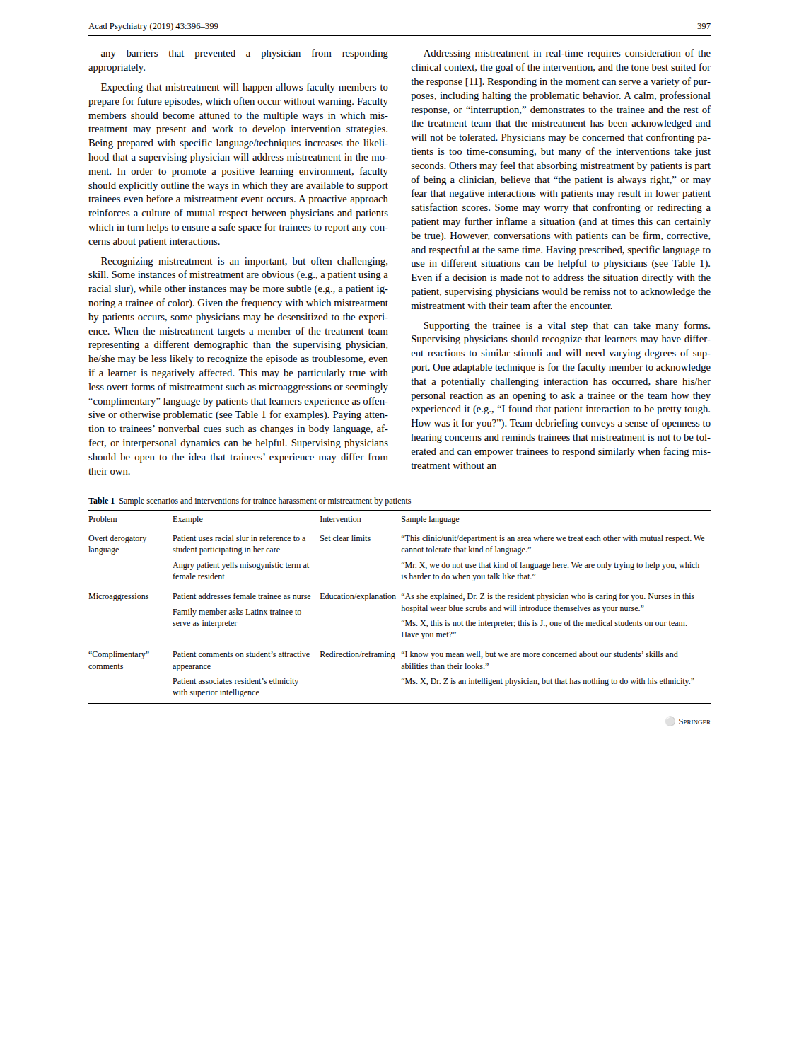Acad Psychiatry (2019) 43:396–399 397
any barriers that prevented a physician from responding appropriately.
Expecting that mistreatment will happen allows faculty members to prepare for future episodes, which often occur without warning. Faculty members should become attuned to the multiple ways in which mistreatment may present and work to develop intervention strategies. Being prepared with specific language/techniques increases the likelihood that a supervising physician will address mistreatment in the moment. In order to promote a positive learning environment, faculty should explicitly outline the ways in which they are available to support trainees even before a mistreatment event occurs. A proactive approach reinforces a culture of mutual respect between physicians and patients which in turn helps to ensure a safe space for trainees to report any concerns about patient interactions.
Recognizing mistreatment is an important, but often challenging, skill. Some instances of mistreatment are obvious (e.g., a patient using a racial slur), while other instances may be more subtle (e.g., a patient ignoring a trainee of color). Given the frequency with which mistreatment by patients occurs, some physicians may be desensitized to the experience. When the mistreatment targets a member of the treatment team representing a different demographic than the supervising physician, he/she may be less likely to recognize the episode as troublesome, even if a learner is negatively affected. This may be particularly true with less overt forms of mistreatment such as microaggressions or seemingly “complimentary” language by patients that learners experience as offensive or otherwise problematic (see Table 1 for examples). Paying attention to trainees’ nonverbal cues such as changes in body language, affect, or interpersonal dynamics can be helpful. Supervising physicians should be open to the idea that trainees’ experience may differ from their own.
Addressing mistreatment in real-time requires consideration of the clinical context, the goal of the intervention, and the tone best suited for the response [11]. Responding in the moment can serve a variety of purposes, including halting the problematic behavior. A calm, professional response, or “interruption,” demonstrates to the trainee and the rest of the treatment team that the mistreatment has been acknowledged and will not be tolerated. Physicians may be concerned that confronting patients is too time-consuming, but many of the interventions take just seconds. Others may feel that absorbing mistreatment by patients is part of being a clinician, believe that “the patient is always right,” or may fear that negative interactions with patients may result in lower patient satisfaction scores. Some may worry that confronting or redirecting a patient may further inflame a situation (and at times this can certainly be true). However, conversations with patients can be firm, corrective, and respectful at the same time. Having prescribed, specific language to use in different situations can be helpful to physicians (see Table 1). Even if a decision is made not to address the situation directly with the patient, supervising physicians would be remiss not to acknowledge the mistreatment with their team after the encounter.
Supporting the trainee is a vital step that can take many forms. Supervising physicians should recognize that learners may have different reactions to similar stimuli and will need varying degrees of support. One adaptable technique is for the faculty member to acknowledge that a potentially challenging interaction has occurred, share his/her personal reaction as an opening to ask a trainee or the team how they experienced it (e.g., “I found that patient interaction to be pretty tough. How was it for you?”). Team debriefing conveys a sense of openness to hearing concerns and reminds trainees that mistreatment is not to be tolerated and can empower trainees to respond similarly when facing mistreatment without an
Table 1 Sample scenarios and interventions for trainee harassment or mistreatment by patients
| Problem | Example | Intervention | Sample language |
| --- | --- | --- | --- |
| Overt derogatory language | Patient uses racial slur in reference to a student participating in her care Angry patient yells misogynistic term at female resident | Set clear limits | “This clinic/unit/department is an area where we treat each other with mutual respect. We cannot tolerate that kind of language.” “Mr. X, we do not use that kind of language here. We are only trying to help you, which is harder to do when you talk like that.” |
| Microaggressions | Patient addresses female trainee as nurse Family member asks Latinx trainee to serve as interpreter | Education/explanation | “As she explained, Dr. Z is the resident physician who is caring for you. Nurses in this hospital wear blue scrubs and will introduce themselves as your nurse.” “Ms. X, this is not the interpreter; this is J., one of the medical students on our team. Have you met?” |
| “Complimentary” comments | Patient comments on student’s attractive appearance Patient associates resident’s ethnicity with superior intelligence | Redirection/reframing | “I know you mean well, but we are more concerned about our students’ skills and abilities than their looks.” “Ms. X, Dr. Z is an intelligent physician, but that has nothing to do with his ethnicity.” |
⚪ Springer